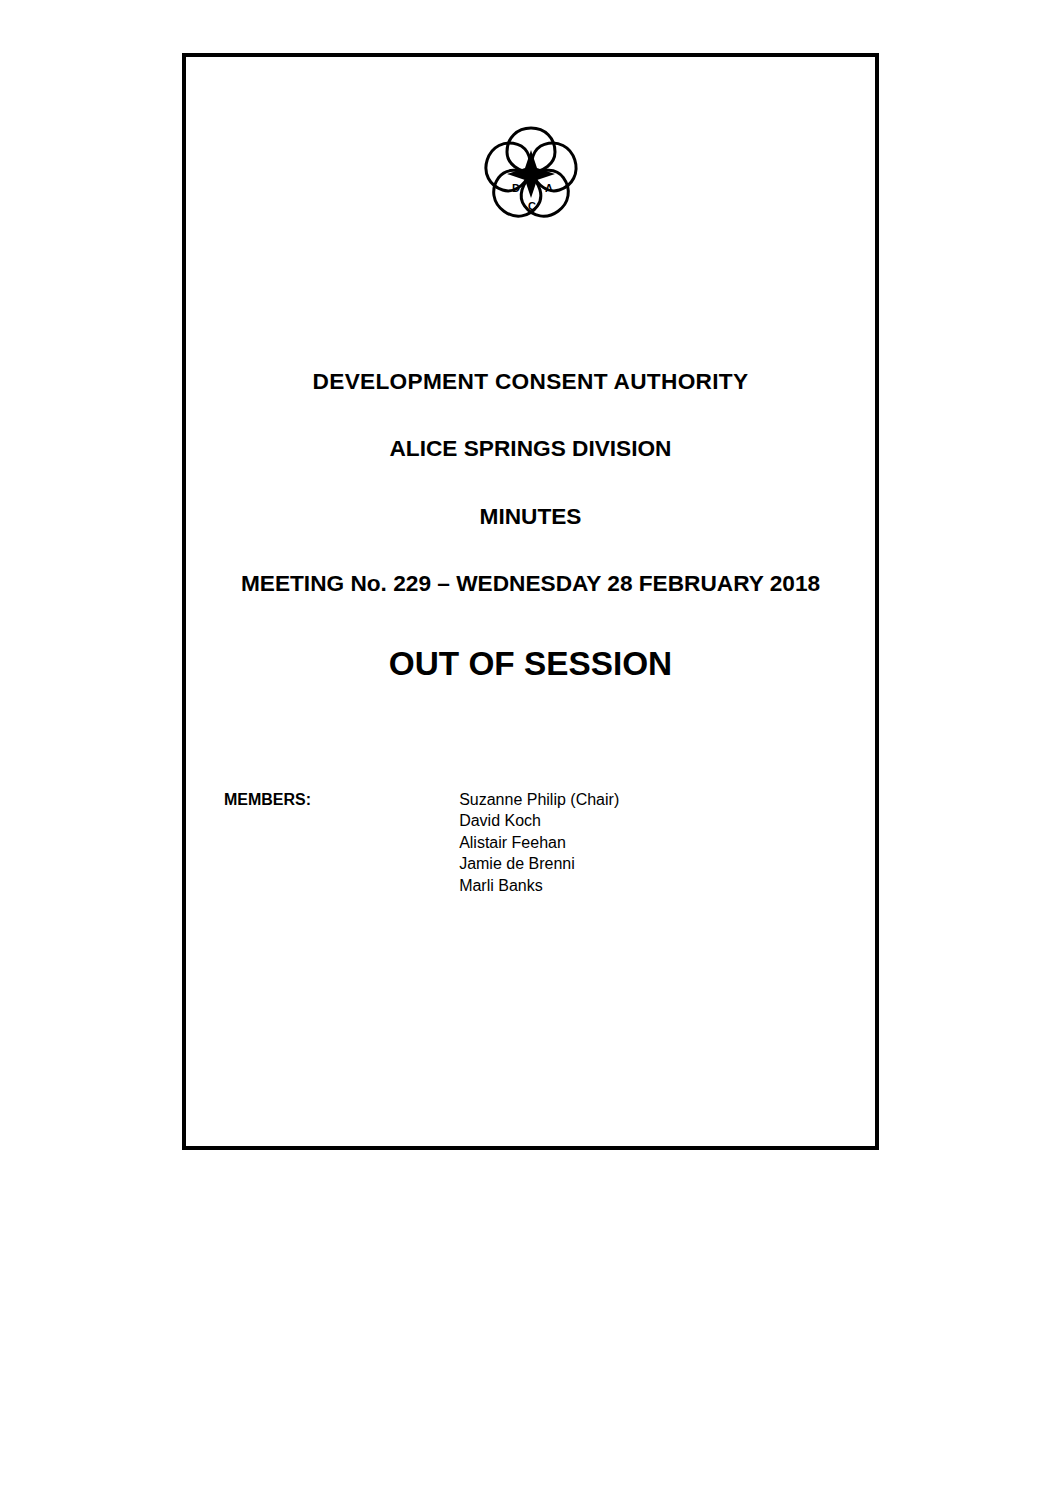DCA logo: five petals around a central star D C A
DEVELOPMENT CONSENT AUTHORITY
ALICE SPRINGS DIVISION
MINUTES
MEETING No. 229 – WEDNESDAY 28 FEBRUARY 2018
OUT OF SESSION
MEMBERS:
Suzanne Philip (Chair)
David Koch
Alistair Feehan
Jamie de Brenni
Marli Banks